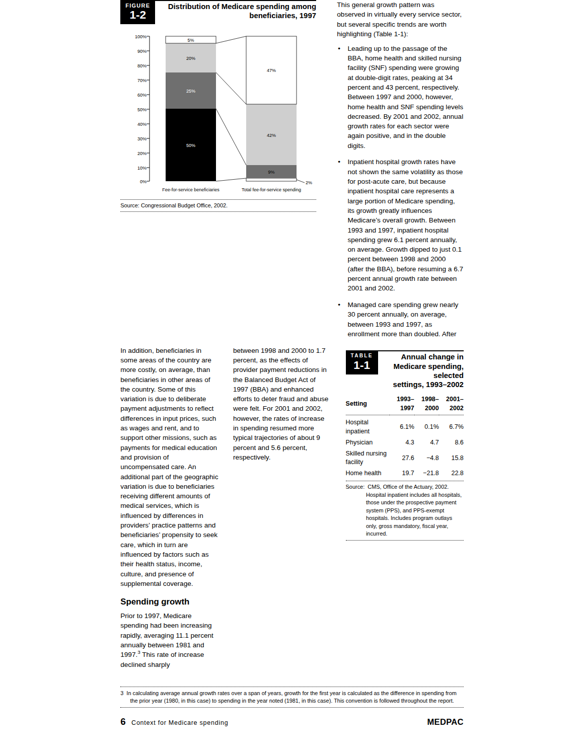FIGURE 1-2
Distribution of Medicare spending among
beneficiaries, 1997
100% 90% 80% 70% 60% 50% 40% 30% 20% 10% 0% 50% 25% 20% 5% 47% 42% 9% 2% Fee-for-service beneficiaries Total fee-for-service spending
Source: Congressional Budget Office, 2002.
This general growth pattern was observed in virtually every service sector, but several specific trends are worth highlighting (Table 1-1):
Leading up to the passage of the BBA, home health and skilled nursing facility (SNF) spending were growing at double-digit rates, peaking at 34 percent and 43 percent, respectively. Between 1997 and 2000, however, home health and SNF spending levels decreased. By 2001 and 2002, annual growth rates for each sector were again positive, and in the double digits.
Inpatient hospital growth rates have not shown the same volatility as those for post-acute care, but because inpatient hospital care represents a large portion of Medicare spending, its growth greatly influences Medicare’s overall growth. Between 1993 and 1997, inpatient hospital spending grew 6.1 percent annually, on average. Growth dipped to just 0.1 percent between 1998 and 2000 (after the BBA), before resuming a 6.7 percent annual growth rate between 2001 and 2002.
Managed care spending grew nearly 30 percent annually, on average, between 1993 and 1997, as enrollment more than doubled. After
In addition, beneficiaries in some areas of the country are more costly, on average, than beneficiaries in other areas of the country. Some of this variation is due to deliberate payment adjustments to reflect differences in input prices, such as wages and rent, and to support other missions, such as payments for medical education and provision of uncompensated care. An additional part of the geographic variation is due to beneficiaries receiving different amounts of medical services, which is influenced by differences in providers’ practice patterns and beneficiaries’ propensity to seek care, which in turn are influenced by factors such as their health status, income, culture, and presence of supplemental coverage.
Spending growth
Prior to 1997, Medicare spending had been increasing rapidly, averaging 11.1 percent annually between 1981 and 1997.3 This rate of increase declined sharply
between 1998 and 2000 to 1.7 percent, as the effects of provider payment reductions in the Balanced Budget Act of 1997 (BBA) and enhanced efforts to deter fraud and abuse were felt. For 2001 and 2002, however, the rates of increase in spending resumed more typical trajectories of about 9 percent and 5.6 percent, respectively.
TABLE 1-1
Annual change in Medicare spending, selected
settings, 1993–2002
| Setting | 1993–1997 | 1998–2000 | 2001–2002 |
| --- | --- | --- | --- |
| Hospital inpatient | 6.1% | 0.1% | 6.7% |
| Physician | 4.3 | 4.7 | 8.6 |
| Skilled nursing facility | 27.6 | −4.8 | 15.8 |
| Home health | 19.7 | −21.8 | 22.8 |
Source: CMS, Office of the Actuary, 2002. Hospital inpatient includes all hospitals, those under the prospective payment system (PPS), and PPS-exempt hospitals. Includes program outlays only, gross mandatory, fiscal year, incurred.
3 In calculating average annual growth rates over a span of years, growth for the first year is calculated as the difference in spending from the prior year (1980, in this case) to spending in the year noted (1981, in this case). This convention is followed throughout the report.
6 Context for Medicare spending
MEDPAC